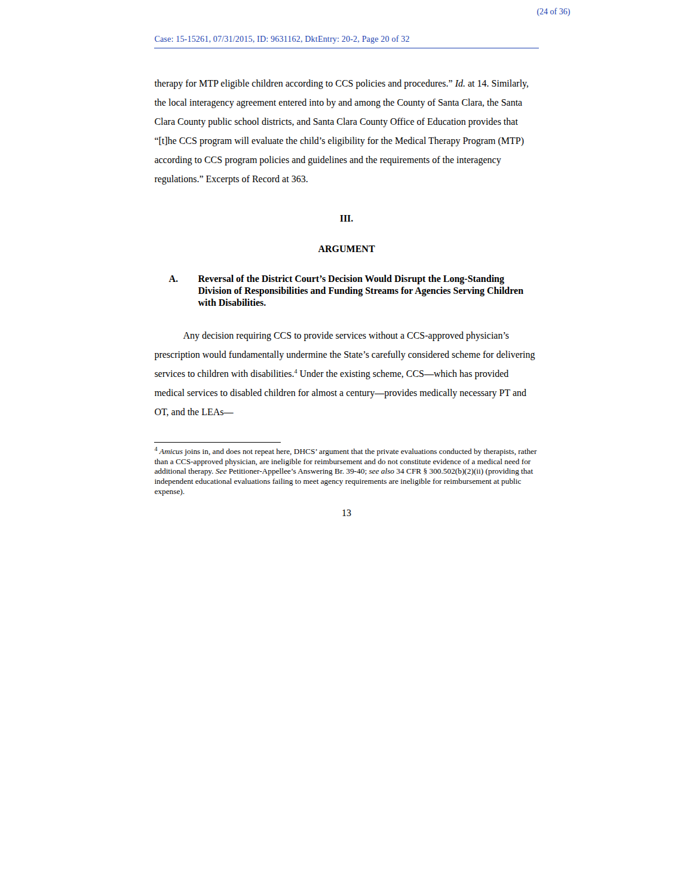(24 of 36)
Case: 15-15261, 07/31/2015, ID: 9631162, DktEntry: 20-2, Page 20 of 32
therapy for MTP eligible children according to CCS policies and procedures.” Id. at 14. Similarly, the local interagency agreement entered into by and among the County of Santa Clara, the Santa Clara County public school districts, and Santa Clara County Office of Education provides that “[t]he CCS program will evaluate the child’s eligibility for the Medical Therapy Program (MTP) according to CCS program policies and guidelines and the requirements of the interagency regulations.” Excerpts of Record at 363.
III.
ARGUMENT
A.
Reversal of the District Court’s Decision Would Disrupt the Long-Standing Division of Responsibilities and Funding Streams for Agencies Serving Children with Disabilities.
Any decision requiring CCS to provide services without a CCS-approved physician’s prescription would fundamentally undermine the State’s carefully considered scheme for delivering services to children with disabilities.4 Under the existing scheme, CCS—which has provided medical services to disabled children for almost a century—provides medically necessary PT and OT, and the LEAs—
4 Amicus joins in, and does not repeat here, DHCS’ argument that the private evaluations conducted by therapists, rather than a CCS-approved physician, are ineligible for reimbursement and do not constitute evidence of a medical need for additional therapy. See Petitioner-Appellee’s Answering Br. 39-40; see also 34 CFR § 300.502(b)(2)(ii) (providing that independent educational evaluations failing to meet agency requirements are ineligible for reimbursement at public expense).
13